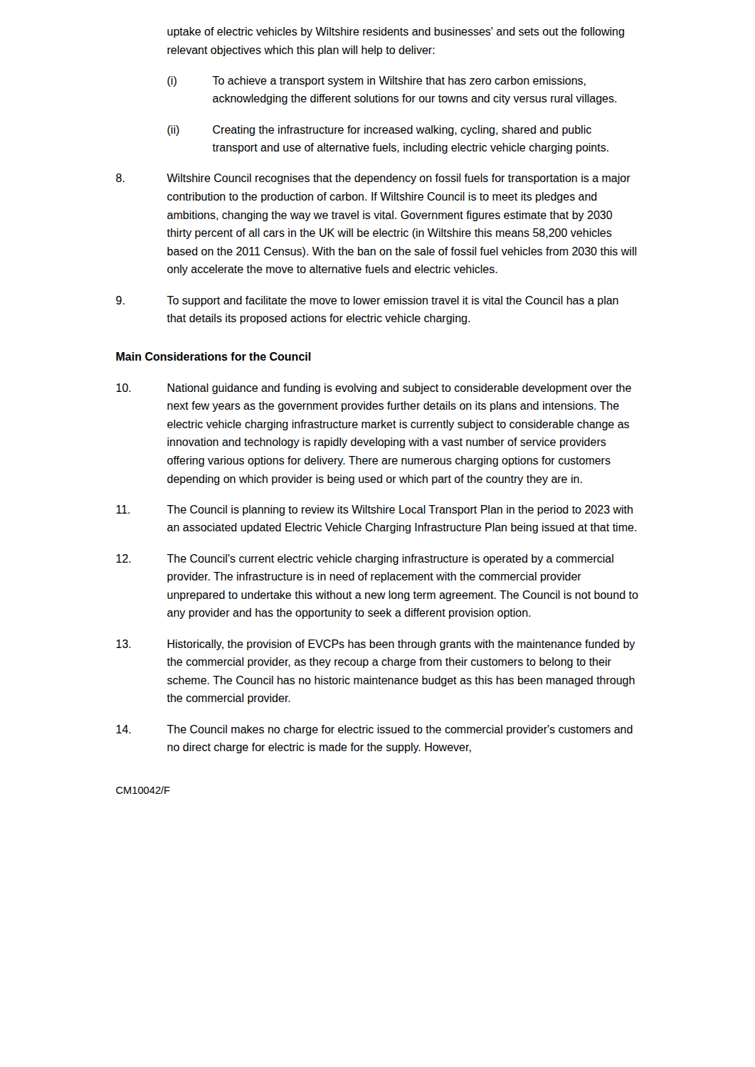uptake of electric vehicles by Wiltshire residents and businesses' and sets out the following relevant objectives which this plan will help to deliver:
(i)
To achieve a transport system in Wiltshire that has zero carbon emissions, acknowledging the different solutions for our towns and city versus rural villages.
(ii)
Creating the infrastructure for increased walking, cycling, shared and public transport and use of alternative fuels, including electric vehicle charging points.
8.
Wiltshire Council recognises that the dependency on fossil fuels for transportation is a major contribution to the production of carbon. If Wiltshire Council is to meet its pledges and ambitions, changing the way we travel is vital. Government figures estimate that by 2030 thirty percent of all cars in the UK will be electric (in Wiltshire this means 58,200 vehicles based on the 2011 Census). With the ban on the sale of fossil fuel vehicles from 2030 this will only accelerate the move to alternative fuels and electric vehicles.
9.
To support and facilitate the move to lower emission travel it is vital the Council has a plan that details its proposed actions for electric vehicle charging.
Main Considerations for the Council
10.
National guidance and funding is evolving and subject to considerable development over the next few years as the government provides further details on its plans and intensions. The electric vehicle charging infrastructure market is currently subject to considerable change as innovation and technology is rapidly developing with a vast number of service providers offering various options for delivery. There are numerous charging options for customers depending on which provider is being used or which part of the country they are in.
11.
The Council is planning to review its Wiltshire Local Transport Plan in the period to 2023 with an associated updated Electric Vehicle Charging Infrastructure Plan being issued at that time.
12.
The Council's current electric vehicle charging infrastructure is operated by a commercial provider. The infrastructure is in need of replacement with the commercial provider unprepared to undertake this without a new long term agreement. The Council is not bound to any provider and has the opportunity to seek a different provision option.
13.
Historically, the provision of EVCPs has been through grants with the maintenance funded by the commercial provider, as they recoup a charge from their customers to belong to their scheme. The Council has no historic maintenance budget as this has been managed through the commercial provider.
14.
The Council makes no charge for electric issued to the commercial provider's customers and no direct charge for electric is made for the supply. However,
CM10042/F